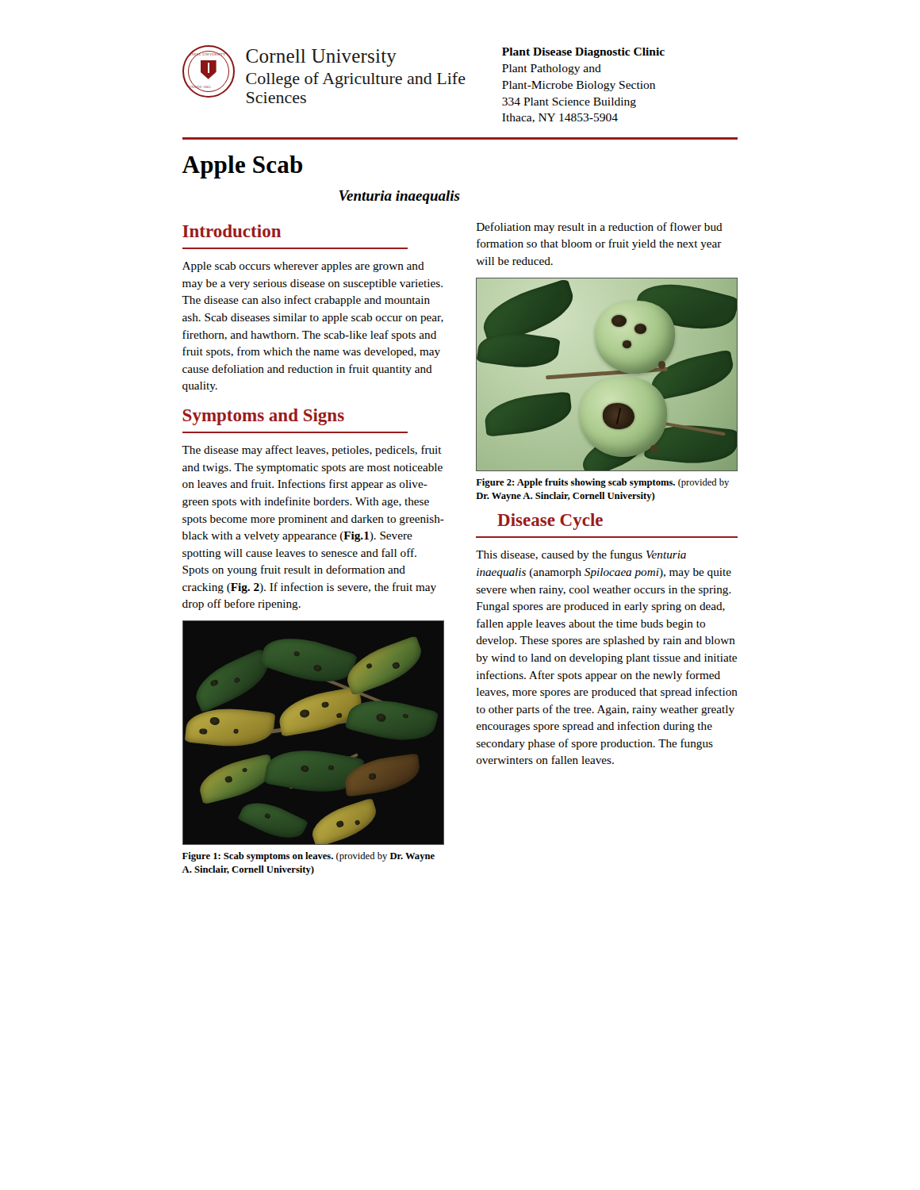Cornell University
Founded 1865
Cornell University
College of Agriculture and Life Sciences
Plant Disease Diagnostic Clinic
Plant Pathology and
Plant-Microbe Biology Section
334 Plant Science Building
Ithaca, NY 14853-5904
Apple Scab
Venturia inaequalis
Introduction
Apple scab occurs wherever apples are grown and may be a very serious disease on susceptible varieties. The disease can also infect crabapple and mountain ash. Scab diseases similar to apple scab occur on pear, firethorn, and hawthorn. The scab-like leaf spots and fruit spots, from which the name was developed, may cause defoliation and reduction in fruit quantity and quality.
Symptoms and Signs
The disease may affect leaves, petioles, pedicels, fruit and twigs. The symptomatic spots are most noticeable on leaves and fruit. Infections first appear as olive-green spots with indefinite borders. With age, these spots become more prominent and darken to greenish-black with a velvety appearance (Fig.1). Severe spotting will cause leaves to senesce and fall off. Spots on young fruit result in deformation and cracking (Fig. 2). If infection is severe, the fruit may drop off before ripening.
Figure 1: Scab symptoms on leaves. (provided by Dr. Wayne A. Sinclair, Cornell University)
Defoliation may result in a reduction of flower bud formation so that bloom or fruit yield the next year will be reduced.
Figure 2: Apple fruits showing scab symptoms. (provided by Dr. Wayne A. Sinclair, Cornell University)
Disease Cycle
This disease, caused by the fungus Venturia inaequalis (anamorph Spilocaea pomi), may be quite severe when rainy, cool weather occurs in the spring. Fungal spores are produced in early spring on dead, fallen apple leaves about the time buds begin to develop. These spores are splashed by rain and blown by wind to land on developing plant tissue and initiate infections. After spots appear on the newly formed leaves, more spores are produced that spread infection to other parts of the tree. Again, rainy weather greatly encourages spore spread and infection during the secondary phase of spore production. The fungus overwinters on fallen leaves.